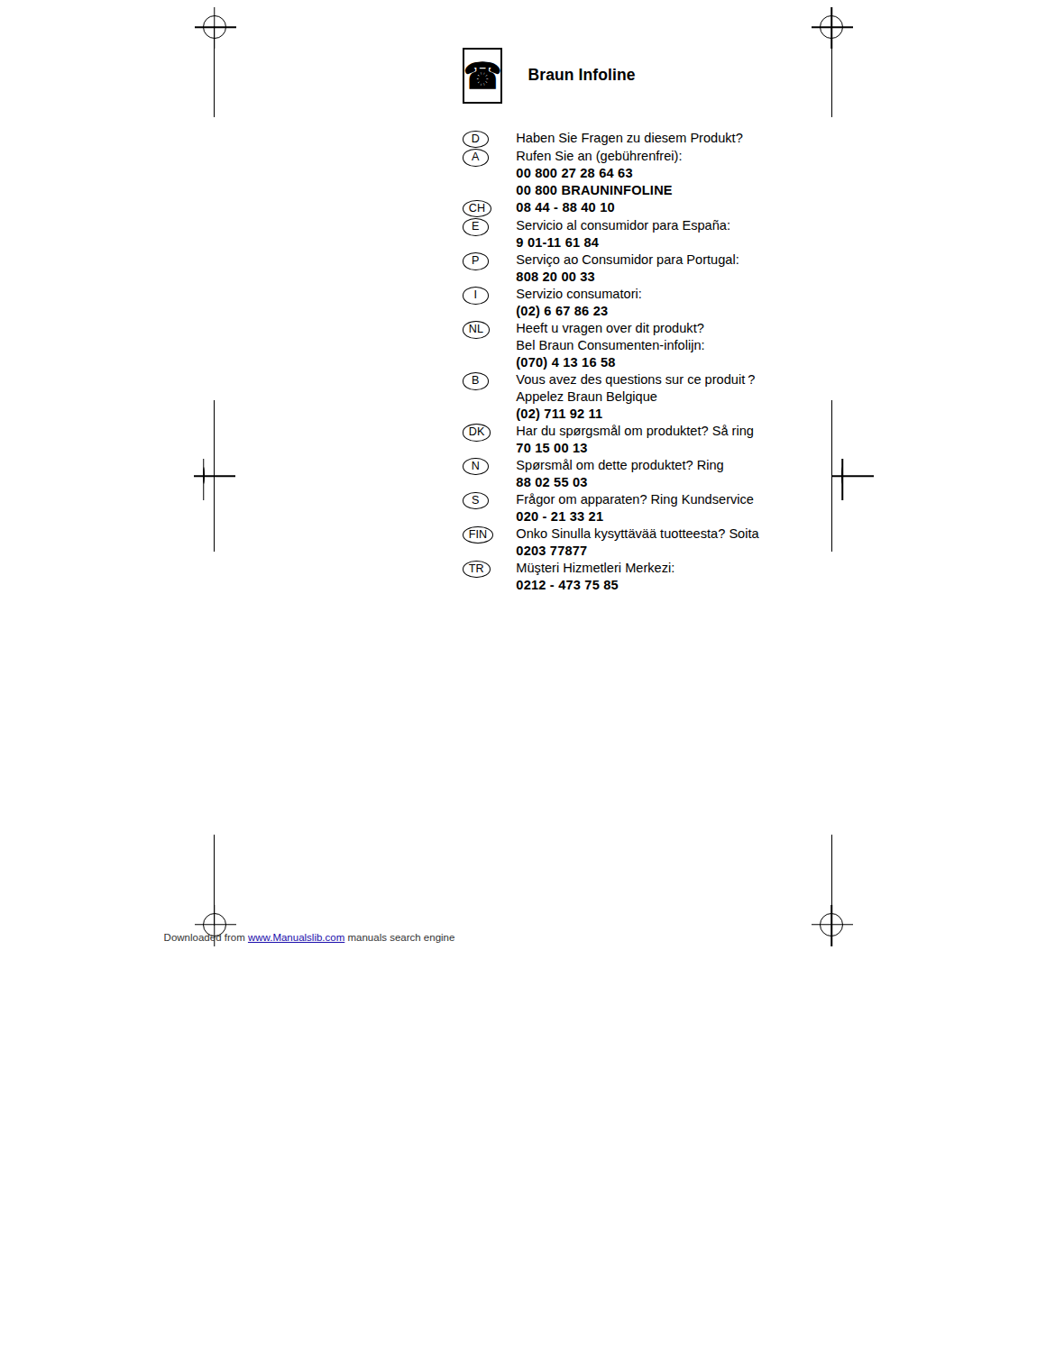☎
Braun Infoline
| D | Haben Sie Fragen zu diesem Produkt? |
| A | Rufen Sie an (gebührenfrei): 00 800 27 28 64 63 00 800 BRAUNINFOLINE |
| CH | 08 44 - 88 40 10 |
| E | Servicio al consumidor para España: 9 01-11 61 84 |
| P | Serviço ao Consumidor para Portugal: 808 20 00 33 |
| I | Servizio consumatori: (02) 6 67 86 23 |
| NL | Heeft u vragen over dit produkt? Bel Braun Consumenten-infolijn: (070) 4 13 16 58 |
| B | Vous avez des questions sur ce produit ? Appelez Braun Belgique (02) 711 92 11 |
| DK | Har du spørgsmål om produktet? Så ring 70 15 00 13 |
| N | Spørsmål om dette produktet? Ring 88 02 55 03 |
| S | Frågor om apparaten? Ring Kundservice 020 - 21 33 21 |
| FIN | Onko Sinulla kysyttävää tuotteesta? Soita 0203 77877 |
| TR | Müşteri Hizmetleri Merkezi: 0212 - 473 75 85 |
Downloaded from www.Manualslib.com manuals search engine